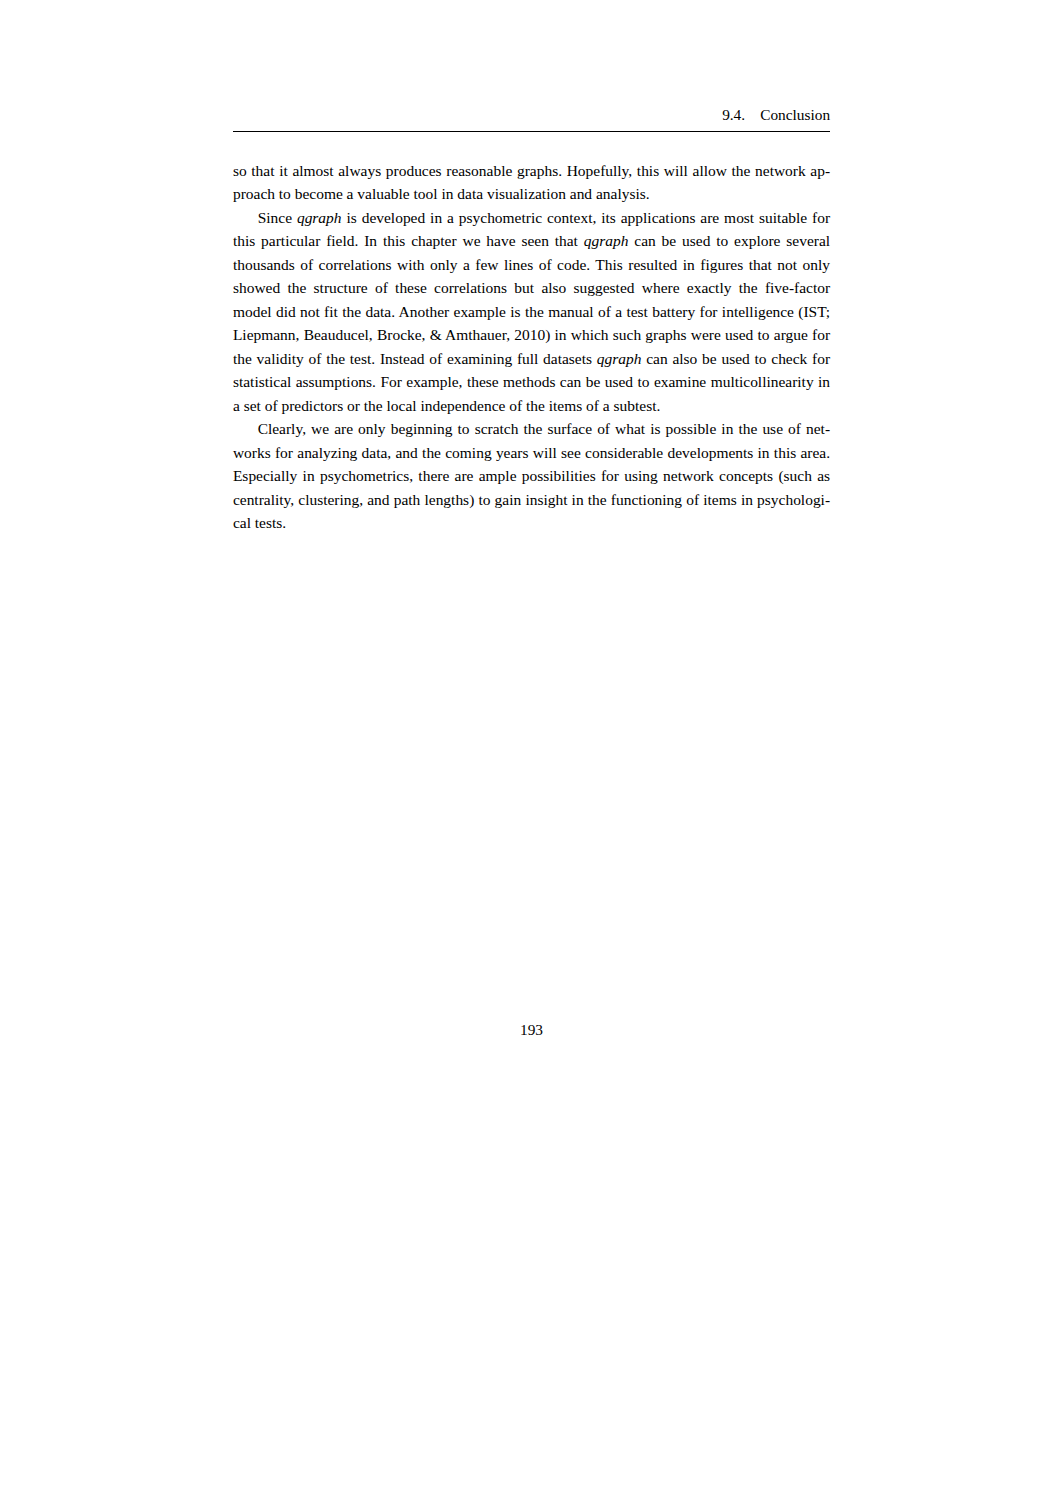9.4. Conclusion
so that it almost always produces reasonable graphs. Hopefully, this will allow the network approach to become a valuable tool in data visualization and analysis.
Since qgraph is developed in a psychometric context, its applications are most suitable for this particular field. In this chapter we have seen that qgraph can be used to explore several thousands of correlations with only a few lines of code. This resulted in figures that not only showed the structure of these correlations but also suggested where exactly the five-factor model did not fit the data. Another example is the manual of a test battery for intelligence (IST; Liepmann, Beauducel, Brocke, & Amthauer, 2010) in which such graphs were used to argue for the validity of the test. Instead of examining full datasets qgraph can also be used to check for statistical assumptions. For example, these methods can be used to examine multicollinearity in a set of predictors or the local independence of the items of a subtest.
Clearly, we are only beginning to scratch the surface of what is possible in the use of networks for analyzing data, and the coming years will see considerable developments in this area. Especially in psychometrics, there are ample possibilities for using network concepts (such as centrality, clustering, and path lengths) to gain insight in the functioning of items in psychological tests.
193